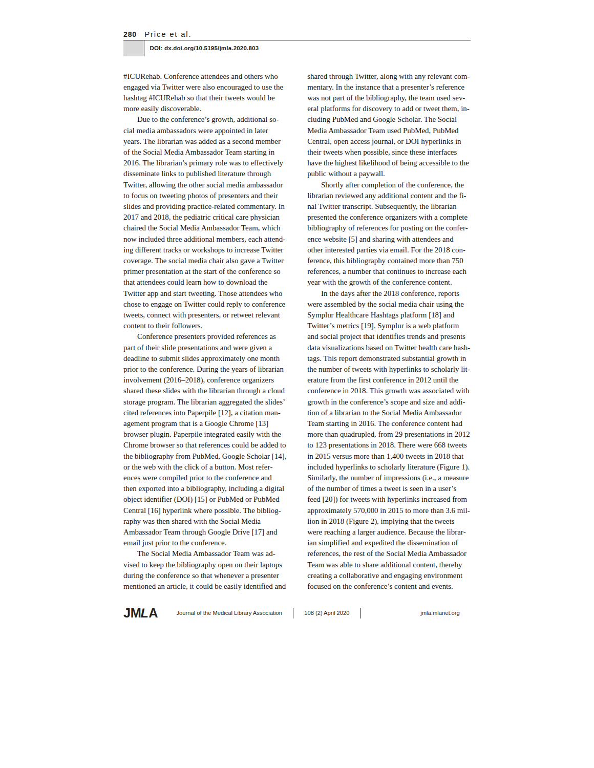280
Price et al.
DOI: dx.doi.org/10.5195/jmla.2020.803
#ICURehab. Conference attendees and others who engaged via Twitter were also encouraged to use the hashtag #ICURehab so that their tweets would be more easily discoverable.
Due to the conference’s growth, additional social media ambassadors were appointed in later years. The librarian was added as a second member of the Social Media Ambassador Team starting in 2016. The librarian’s primary role was to effectively disseminate links to published literature through Twitter, allowing the other social media ambassador to focus on tweeting photos of presenters and their slides and providing practice-related commentary. In 2017 and 2018, the pediatric critical care physician chaired the Social Media Ambassador Team, which now included three additional members, each attending different tracks or workshops to increase Twitter coverage. The social media chair also gave a Twitter primer presentation at the start of the conference so that attendees could learn how to download the Twitter app and start tweeting. Those attendees who chose to engage on Twitter could reply to conference tweets, connect with presenters, or retweet relevant content to their followers.
Conference presenters provided references as part of their slide presentations and were given a deadline to submit slides approximately one month prior to the conference. During the years of librarian involvement (2016–2018), conference organizers shared these slides with the librarian through a cloud storage program. The librarian aggregated the slides’ cited references into Paperpile [12], a citation management program that is a Google Chrome [13] browser plugin. Paperpile integrated easily with the Chrome browser so that references could be added to the bibliography from PubMed, Google Scholar [14], or the web with the click of a button. Most references were compiled prior to the conference and then exported into a bibliography, including a digital object identifier (DOI) [15] or PubMed or PubMed Central [16] hyperlink where possible. The bibliography was then shared with the Social Media Ambassador Team through Google Drive [17] and email just prior to the conference.
The Social Media Ambassador Team was advised to keep the bibliography open on their laptops during the conference so that whenever a presenter mentioned an article, it could be easily identified and shared through Twitter, along with any relevant commentary. In the instance that a presenter’s reference was not part of the bibliography, the team used several platforms for discovery to add or tweet them, including PubMed and Google Scholar. The Social Media Ambassador Team used PubMed, PubMed Central, open access journal, or DOI hyperlinks in their tweets when possible, since these interfaces have the highest likelihood of being accessible to the public without a paywall.
Shortly after completion of the conference, the librarian reviewed any additional content and the final Twitter transcript. Subsequently, the librarian presented the conference organizers with a complete bibliography of references for posting on the conference website [5] and sharing with attendees and other interested parties via email. For the 2018 conference, this bibliography contained more than 750 references, a number that continues to increase each year with the growth of the conference content.
In the days after the 2018 conference, reports were assembled by the social media chair using the Symplur Healthcare Hashtags platform [18] and Twitter’s metrics [19]. Symplur is a web platform and social project that identifies trends and presents data visualizations based on Twitter health care hashtags. This report demonstrated substantial growth in the number of tweets with hyperlinks to scholarly literature from the first conference in 2012 until the conference in 2018. This growth was associated with growth in the conference’s scope and size and addition of a librarian to the Social Media Ambassador Team starting in 2016. The conference content had more than quadrupled, from 29 presentations in 2012 to 123 presentations in 2018. There were 668 tweets in 2015 versus more than 1,400 tweets in 2018 that included hyperlinks to scholarly literature (Figure 1). Similarly, the number of impressions (i.e., a measure of the number of times a tweet is seen in a user’s feed [20]) for tweets with hyperlinks increased from approximately 570,000 in 2015 to more than 3.6 million in 2018 (Figure 2), implying that the tweets were reaching a larger audience. Because the librarian simplified and expedited the dissemination of references, the rest of the Social Media Ambassador Team was able to share additional content, thereby creating a collaborative and engaging environment focused on the conference’s content and events.
JMLA
Journal of the Medical Library Association
108 (2) April 2020
jmla.mlanet.org